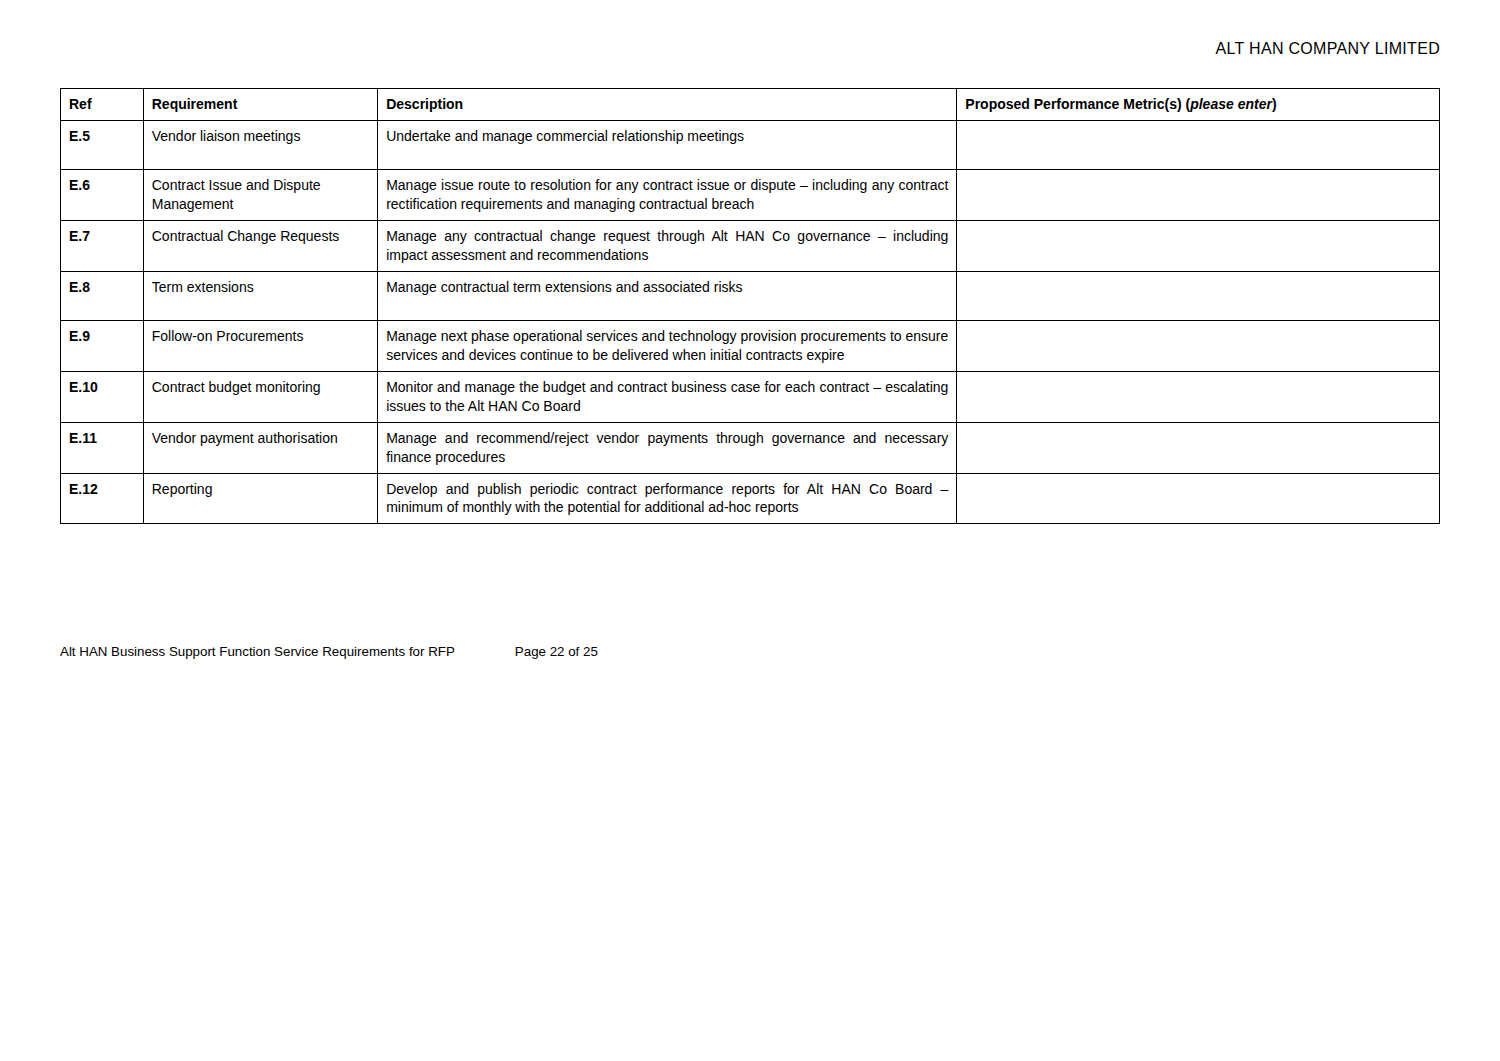ALT HAN COMPANY LIMITED
| Ref | Requirement | Description | Proposed Performance Metric(s) ( please enter ) |
| --- | --- | --- | --- |
| E.5 | Vendor liaison meetings | Undertake and manage commercial relationship meetings | |
| E.6 | Contract Issue and Dispute Management | Manage issue route to resolution for any contract issue or dispute – including any contract rectification requirements and managing contractual breach | |
| E.7 | Contractual Change Requests | Manage any contractual change request through Alt HAN Co governance – including impact assessment and recommendations | |
| E.8 | Term extensions | Manage contractual term extensions and associated risks | |
| E.9 | Follow-on Procurements | Manage next phase operational services and technology provision procurements to ensure services and devices continue to be delivered when initial contracts expire | |
| E.10 | Contract budget monitoring | Monitor and manage the budget and contract business case for each contract – escalating issues to the Alt HAN Co Board | |
| E.11 | Vendor payment authorisation | Manage and recommend/reject vendor payments through governance and necessary finance procedures | |
| E.12 | Reporting | Develop and publish periodic contract performance reports for Alt HAN Co Board – minimum of monthly with the potential for additional ad-hoc reports | |
Alt HAN Business Support Function Service Requirements for RFP
Page 22 of 25